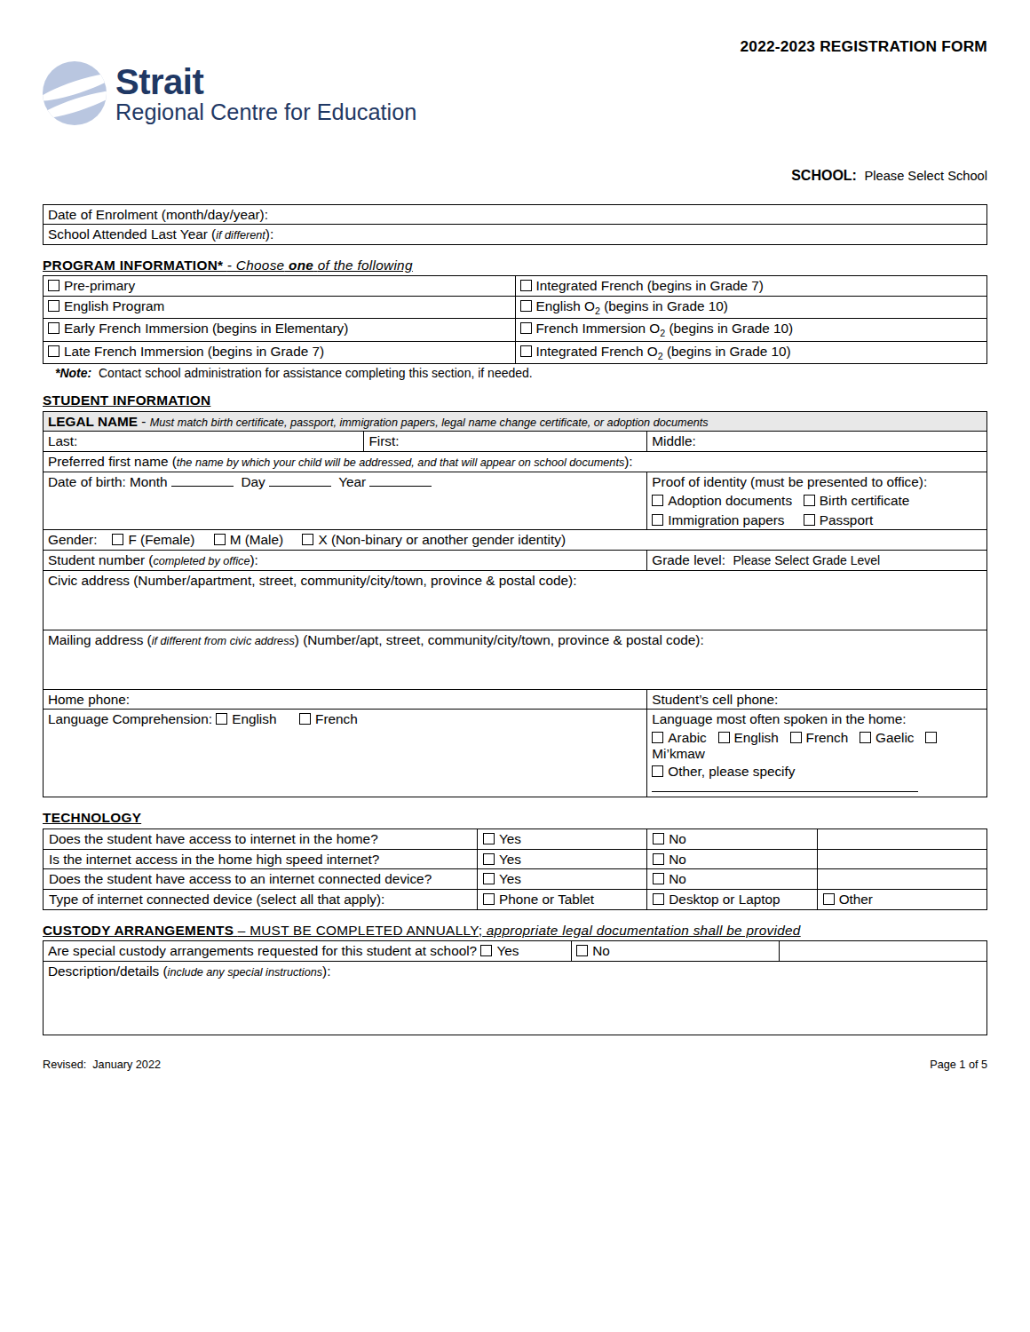2022-2023 REGISTRATION FORM
Strait
Regional Centre for Education
SCHOOL: Please Select School
| Date of Enrolment (month/day/year): |
| School Attended Last Year ( if different ): |
PROGRAM INFORMATION* - Choose one of the following
| Pre-primary | Integrated French (begins in Grade 7) |
| English Program | English O 2 (begins in Grade 10) |
| Early French Immersion (begins in Elementary) | French Immersion O 2 (begins in Grade 10) |
| Late French Immersion (begins in Grade 7) | Integrated French O 2 (begins in Grade 10) |
*Note: Contact school administration for assistance completing this section, if needed.
STUDENT INFORMATION
| LEGAL NAME - Must match birth certificate, passport, immigration papers, legal name change certificate, or adoption documents |
| Last: | First: | Middle: |
| Preferred first name ( the name by which your child will be addressed, and that will appear on school documents ): |
| Date of birth: Month Day Year | Proof of identity (must be presented to office): Adoption documents Birth certificate Immigration papers Passport |
| Gender: F (Female) M (Male) X (Non-binary or another gender identity) |
| Student number ( completed by office ): | Grade level: Please Select Grade Level |
| Civic address (Number/apartment, street, community/city/town, province & postal code): |
| Mailing address ( if different from civic address ) (Number/apt, street, community/city/town, province & postal code): |
| Home phone: | Student’s cell phone: |
| Language Comprehension: English French | Language most often spoken in the home: Arabic English French Gaelic Mi’kmaw Other, please specify |
TECHNOLOGY
| Does the student have access to internet in the home? | Yes | No | |
| Is the internet access in the home high speed internet? | Yes | No | |
| Does the student have access to an internet connected device? | Yes | No | |
| Type of internet connected device (select all that apply): | Phone or Tablet | Desktop or Laptop | Other |
CUSTODY ARRANGEMENTS – MUST BE COMPLETED ANNUALLY; appropriate legal documentation shall be provided
| Are special custody arrangements requested for this student at school? Yes | No | |
| Description/details ( include any special instructions ): |
Revised: January 2022
Page 1 of 5